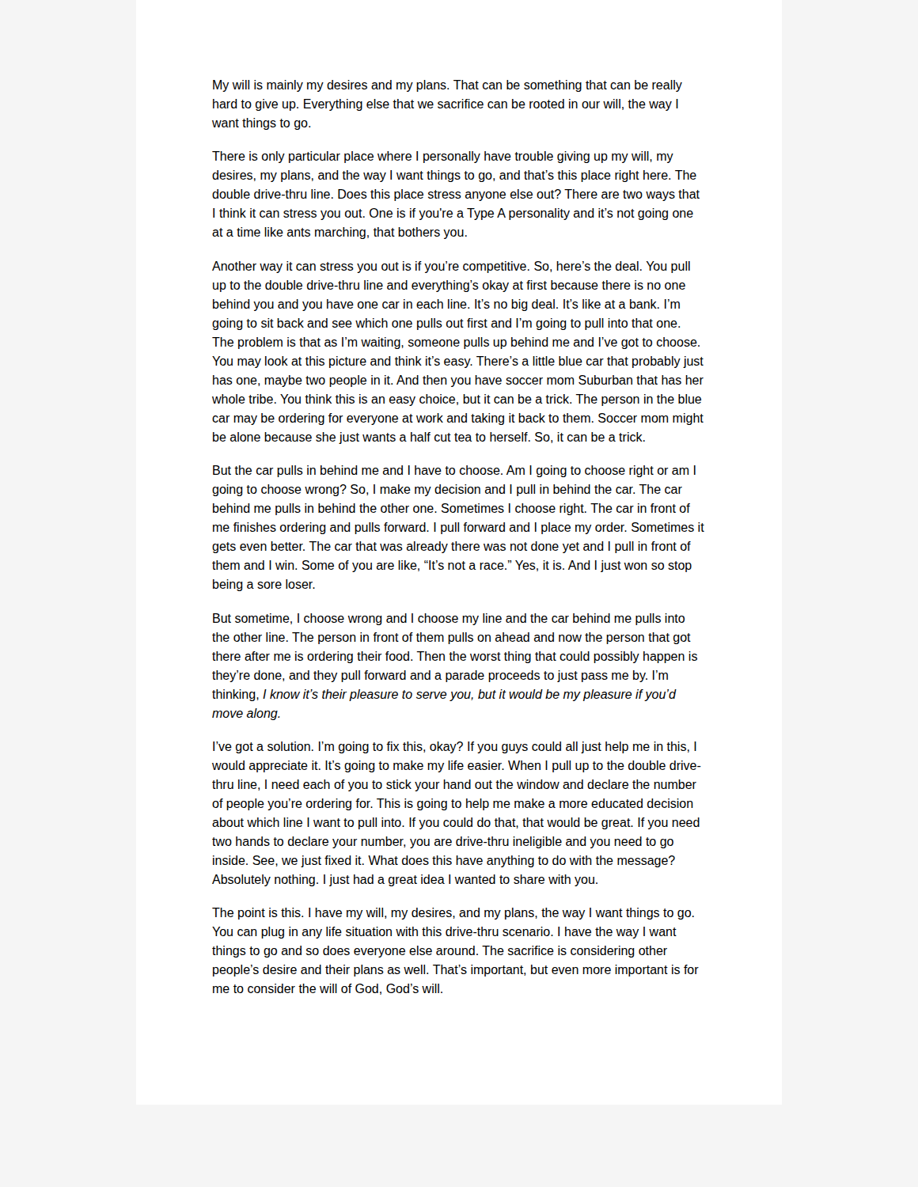My will is mainly my desires and my plans. That can be something that can be really hard to give up. Everything else that we sacrifice can be rooted in our will, the way I want things to go.
There is only particular place where I personally have trouble giving up my will, my desires, my plans, and the way I want things to go, and that’s this place right here. The double drive-thru line. Does this place stress anyone else out? There are two ways that I think it can stress you out. One is if you're a Type A personality and it’s not going one at a time like ants marching, that bothers you.
Another way it can stress you out is if you’re competitive. So, here’s the deal. You pull up to the double drive-thru line and everything’s okay at first because there is no one behind you and you have one car in each line. It’s no big deal. It’s like at a bank. I’m going to sit back and see which one pulls out first and I’m going to pull into that one. The problem is that as I’m waiting, someone pulls up behind me and I’ve got to choose. You may look at this picture and think it’s easy. There’s a little blue car that probably just has one, maybe two people in it. And then you have soccer mom Suburban that has her whole tribe. You think this is an easy choice, but it can be a trick. The person in the blue car may be ordering for everyone at work and taking it back to them. Soccer mom might be alone because she just wants a half cut tea to herself. So, it can be a trick.
But the car pulls in behind me and I have to choose. Am I going to choose right or am I going to choose wrong? So, I make my decision and I pull in behind the car. The car behind me pulls in behind the other one. Sometimes I choose right. The car in front of me finishes ordering and pulls forward. I pull forward and I place my order. Sometimes it gets even better. The car that was already there was not done yet and I pull in front of them and I win. Some of you are like, “It’s not a race.” Yes, it is. And I just won so stop being a sore loser.
But sometime, I choose wrong and I choose my line and the car behind me pulls into the other line. The person in front of them pulls on ahead and now the person that got there after me is ordering their food. Then the worst thing that could possibly happen is they’re done, and they pull forward and a parade proceeds to just pass me by. I’m thinking, I know it’s their pleasure to serve you, but it would be my pleasure if you’d move along.
I’ve got a solution. I’m going to fix this, okay? If you guys could all just help me in this, I would appreciate it. It’s going to make my life easier. When I pull up to the double drive-thru line, I need each of you to stick your hand out the window and declare the number of people you’re ordering for. This is going to help me make a more educated decision about which line I want to pull into. If you could do that, that would be great. If you need two hands to declare your number, you are drive-thru ineligible and you need to go inside. See, we just fixed it. What does this have anything to do with the message? Absolutely nothing. I just had a great idea I wanted to share with you.
The point is this. I have my will, my desires, and my plans, the way I want things to go. You can plug in any life situation with this drive-thru scenario. I have the way I want things to go and so does everyone else around. The sacrifice is considering other people’s desire and their plans as well. That’s important, but even more important is for me to consider the will of God, God’s will.